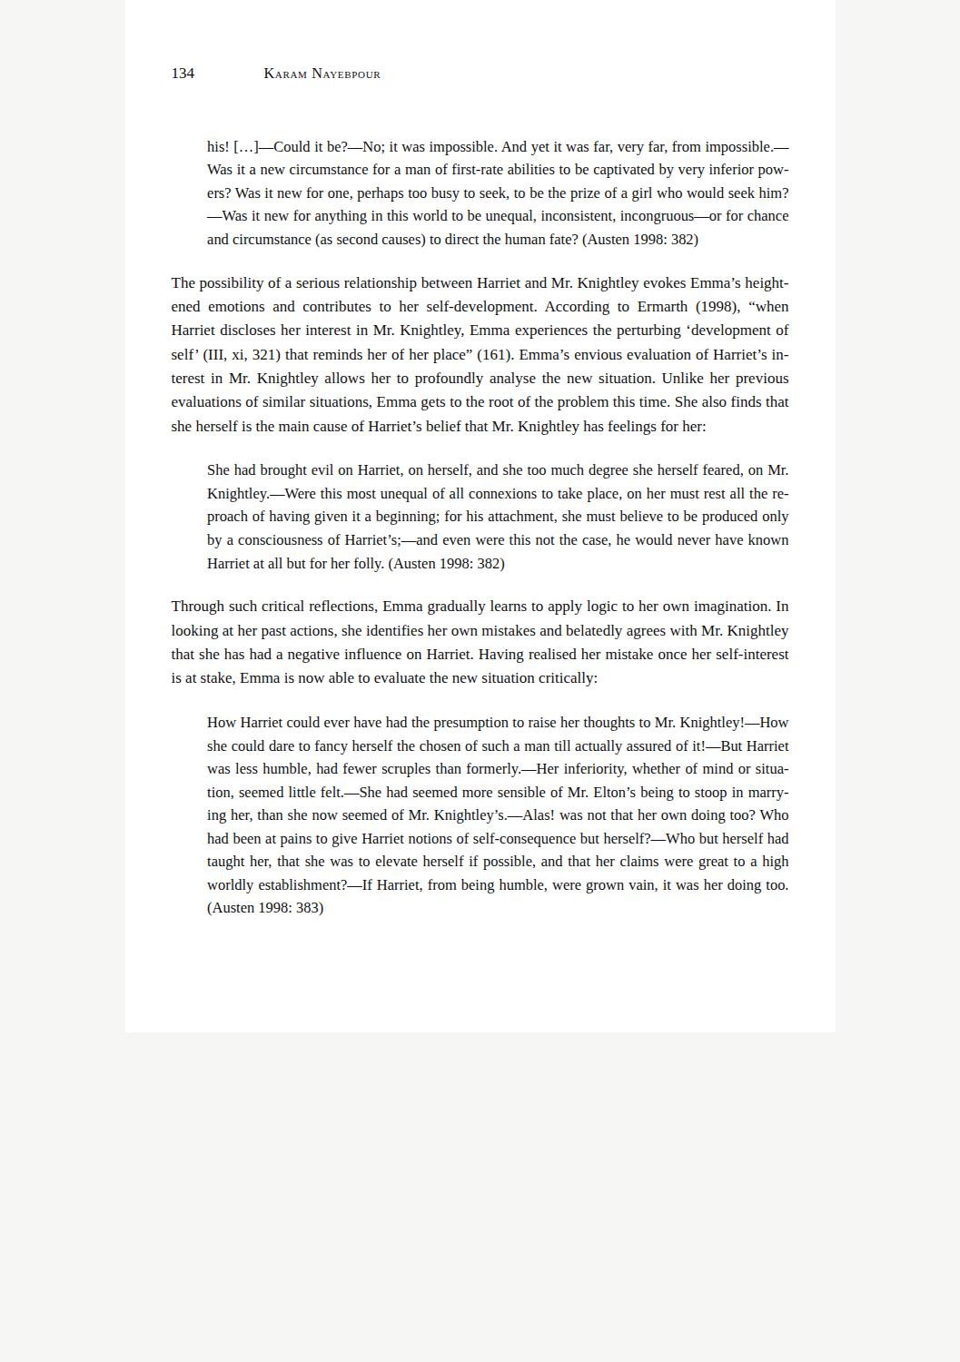134 Karam Nayebpour
his! […]—Could it be?—No; it was impossible. And yet it was far, very far, from impossible.—Was it a new circumstance for a man of first-rate abilities to be captivated by very inferior powers? Was it new for one, perhaps too busy to seek, to be the prize of a girl who would seek him?—Was it new for anything in this world to be unequal, inconsistent, incongruous—or for chance and circumstance (as second causes) to direct the human fate? (Austen 1998: 382)
The possibility of a serious relationship between Harriet and Mr. Knightley evokes Emma’s heightened emotions and contributes to her self-development. According to Ermarth (1998), “when Harriet discloses her interest in Mr. Knightley, Emma experiences the perturbing ‘development of self’ (III, xi, 321) that reminds her of her place” (161). Emma’s envious evaluation of Harriet’s interest in Mr. Knightley allows her to profoundly analyse the new situation. Unlike her previous evaluations of similar situations, Emma gets to the root of the problem this time. She also finds that she herself is the main cause of Harriet’s belief that Mr. Knightley has feelings for her:
She had brought evil on Harriet, on herself, and she too much degree she herself feared, on Mr. Knightley.—Were this most unequal of all connexions to take place, on her must rest all the reproach of having given it a beginning; for his attachment, she must believe to be produced only by a consciousness of Harriet’s;—and even were this not the case, he would never have known Harriet at all but for her folly. (Austen 1998: 382)
Through such critical reflections, Emma gradually learns to apply logic to her own imagination. In looking at her past actions, she identifies her own mistakes and belatedly agrees with Mr. Knightley that she has had a negative influence on Harriet. Having realised her mistake once her self-interest is at stake, Emma is now able to evaluate the new situation critically:
How Harriet could ever have had the presumption to raise her thoughts to Mr. Knightley!—How she could dare to fancy herself the chosen of such a man till actually assured of it!—But Harriet was less humble, had fewer scruples than formerly.—Her inferiority, whether of mind or situation, seemed little felt.—She had seemed more sensible of Mr. Elton’s being to stoop in marrying her, than she now seemed of Mr. Knightley’s.—Alas! was not that her own doing too? Who had been at pains to give Harriet notions of self-consequence but herself?—Who but herself had taught her, that she was to elevate herself if possible, and that her claims were great to a high worldly establishment?—If Harriet, from being humble, were grown vain, it was her doing too. (Austen 1998: 383)